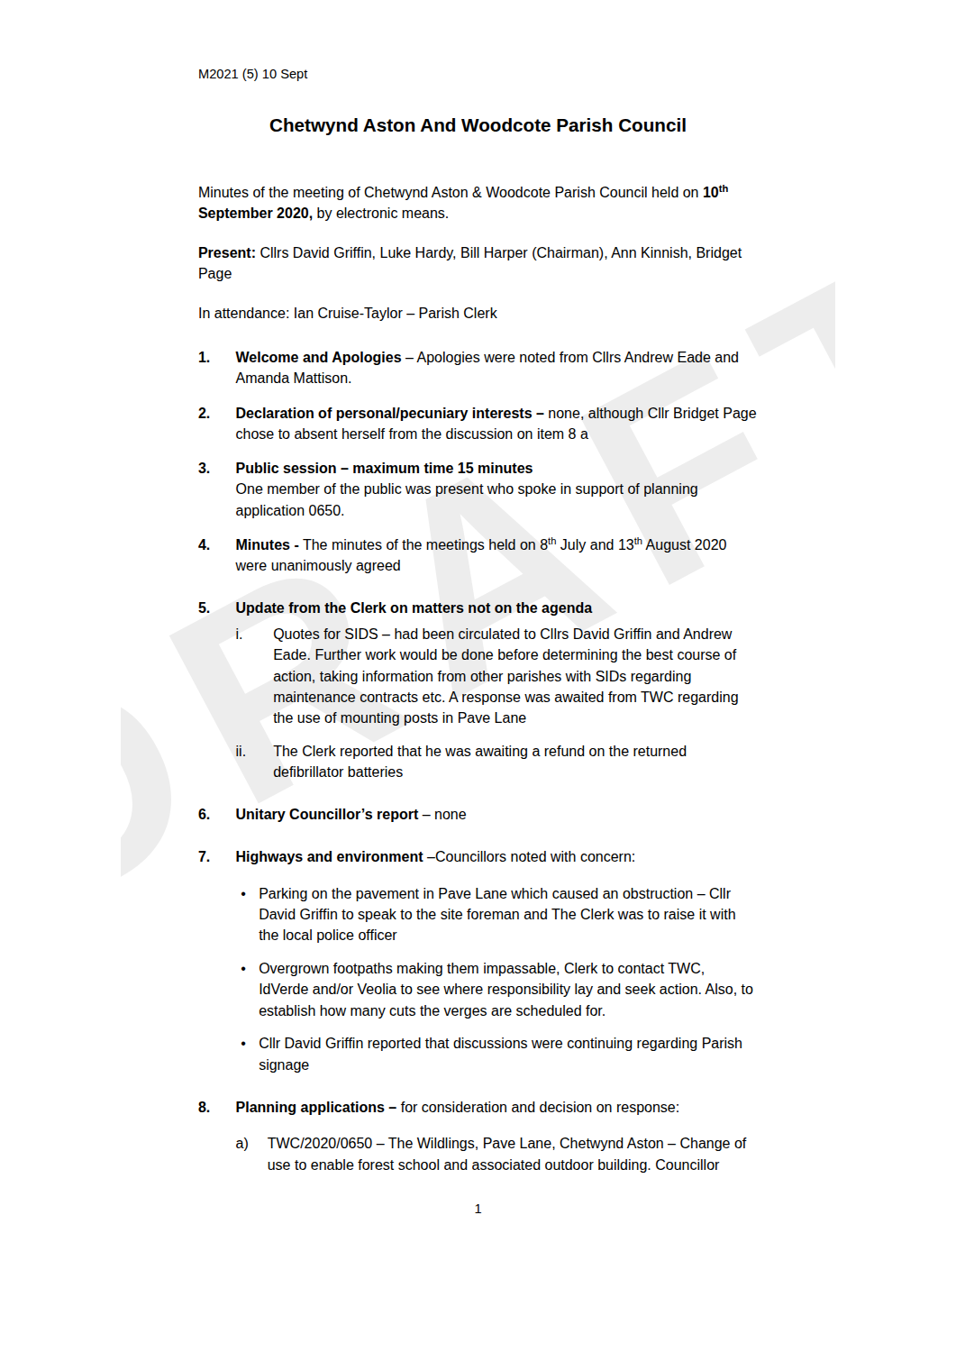DRAFT
M2021 (5) 10 Sept
Chetwynd Aston And Woodcote Parish Council
Minutes of the meeting of Chetwynd Aston & Woodcote Parish Council held on 10th September 2020, by electronic means.
Present: Cllrs David Griffin, Luke Hardy, Bill Harper (Chairman), Ann Kinnish, Bridget Page
In attendance: Ian Cruise-Taylor – Parish Clerk
Welcome and Apologies – Apologies were noted from Cllrs Andrew Eade and Amanda Mattison.
Declaration of personal/pecuniary interests – none, although Cllr Bridget Page chose to absent herself from the discussion on item 8 a
Public session – maximum time 15 minutes
One member of the public was present who spoke in support of planning application 0650.
Minutes - The minutes of the meetings held on 8th July and 13th August 2020 were unanimously agreed
Update from the Clerk on matters not on the agenda
Quotes for SIDS – had been circulated to Cllrs David Griffin and Andrew Eade. Further work would be done before determining the best course of action, taking information from other parishes with SIDs regarding maintenance contracts etc. A response was awaited from TWC regarding the use of mounting posts in Pave Lane
The Clerk reported that he was awaiting a refund on the returned defibrillator batteries
Unitary Councillor’s report – none
Highways and environment –Councillors noted with concern:
Parking on the pavement in Pave Lane which caused an obstruction – Cllr David Griffin to speak to the site foreman and The Clerk was to raise it with the local police officer
Overgrown footpaths making them impassable, Clerk to contact TWC, IdVerde and/or Veolia to see where responsibility lay and seek action. Also, to establish how many cuts the verges are scheduled for.
Cllr David Griffin reported that discussions were continuing regarding Parish signage
Planning applications – for consideration and decision on response:
TWC/2020/0650 – The Wildlings, Pave Lane, Chetwynd Aston – Change of use to enable forest school and associated outdoor building. Councillor
1